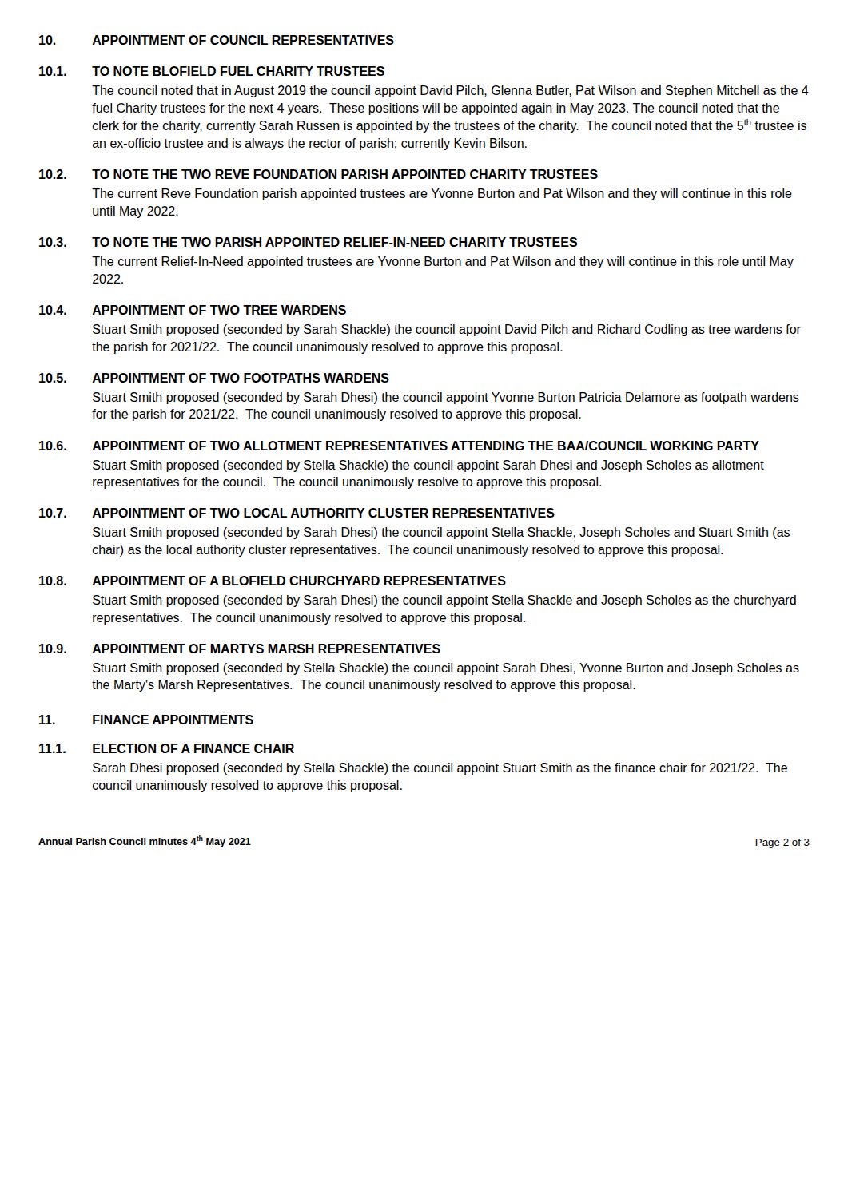10. Appointment of Council Representatives
10.1. To note Blofield Fuel Charity Trustees
The council noted that in August 2019 the council appoint David Pilch, Glenna Butler, Pat Wilson and Stephen Mitchell as the 4 fuel Charity trustees for the next 4 years. These positions will be appointed again in May 2023. The council noted that the clerk for the charity, currently Sarah Russen is appointed by the trustees of the charity. The council noted that the 5th trustee is an ex-officio trustee and is always the rector of parish; currently Kevin Bilson.
10.2. To note the two Reve Foundation parish appointed charity trustees
The current Reve Foundation parish appointed trustees are Yvonne Burton and Pat Wilson and they will continue in this role until May 2022.
10.3. To note the two parish appointed Relief-in-Need charity trustees
The current Relief-In-Need appointed trustees are Yvonne Burton and Pat Wilson and they will continue in this role until May 2022.
10.4. Appointment of two tree wardens
Stuart Smith proposed (seconded by Sarah Shackle) the council appoint David Pilch and Richard Codling as tree wardens for the parish for 2021/22. The council unanimously resolved to approve this proposal.
10.5. Appointment of two footpaths wardens
Stuart Smith proposed (seconded by Sarah Dhesi) the council appoint Yvonne Burton Patricia Delamore as footpath wardens for the parish for 2021/22. The council unanimously resolved to approve this proposal.
10.6. Appointment of two allotment representatives attending the BAA/Council working party
Stuart Smith proposed (seconded by Stella Shackle) the council appoint Sarah Dhesi and Joseph Scholes as allotment representatives for the council. The council unanimously resolve to approve this proposal.
10.7. Appointment of two local authority cluster representatives
Stuart Smith proposed (seconded by Sarah Dhesi) the council appoint Stella Shackle, Joseph Scholes and Stuart Smith (as chair) as the local authority cluster representatives. The council unanimously resolved to approve this proposal.
10.8. Appointment of a Blofield churchyard representatives
Stuart Smith proposed (seconded by Sarah Dhesi) the council appoint Stella Shackle and Joseph Scholes as the churchyard representatives. The council unanimously resolved to approve this proposal.
10.9. Appointment of Martys Marsh representatives
Stuart Smith proposed (seconded by Stella Shackle) the council appoint Sarah Dhesi, Yvonne Burton and Joseph Scholes as the Marty's Marsh Representatives. The council unanimously resolved to approve this proposal.
11. Finance Appointments
11.1. Election of a finance chair
Sarah Dhesi proposed (seconded by Stella Shackle) the council appoint Stuart Smith as the finance chair for 2021/22. The council unanimously resolved to approve this proposal.
Annual Parish Council minutes 4th May 2021
Page 2 of 3